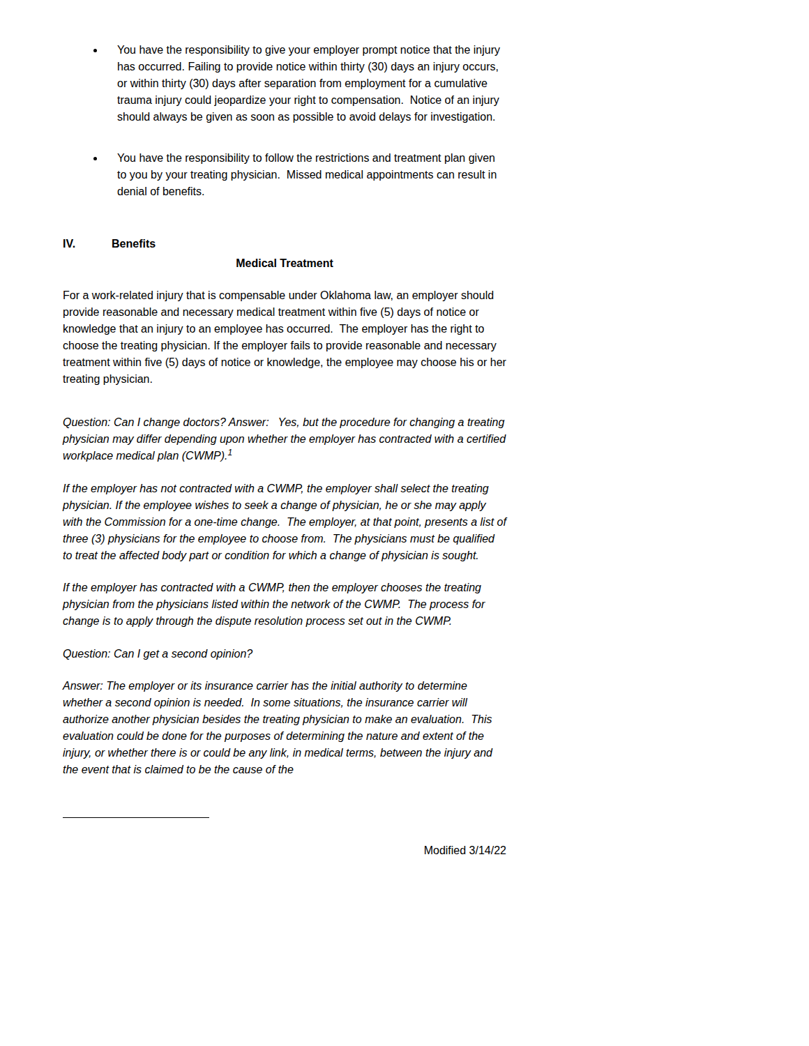You have the responsibility to give your employer prompt notice that the injury has occurred. Failing to provide notice within thirty (30) days an injury occurs, or within thirty (30) days after separation from employment for a cumulative trauma injury could jeopardize your right to compensation. Notice of an injury should always be given as soon as possible to avoid delays for investigation.
You have the responsibility to follow the restrictions and treatment plan given to you by your treating physician. Missed medical appointments can result in denial of benefits.
IV. Benefits
Medical Treatment
For a work-related injury that is compensable under Oklahoma law, an employer should provide reasonable and necessary medical treatment within five (5) days of notice or knowledge that an injury to an employee has occurred. The employer has the right to choose the treating physician. If the employer fails to provide reasonable and necessary treatment within five (5) days of notice or knowledge, the employee may choose his or her treating physician.
Question: Can I change doctors? Answer: Yes, but the procedure for changing a treating physician may differ depending upon whether the employer has contracted with a certified workplace medical plan (CWMP).1
If the employer has not contracted with a CWMP, the employer shall select the treating physician. If the employee wishes to seek a change of physician, he or she may apply with the Commission for a one-time change. The employer, at that point, presents a list of three (3) physicians for the employee to choose from. The physicians must be qualified to treat the affected body part or condition for which a change of physician is sought.
If the employer has contracted with a CWMP, then the employer chooses the treating physician from the physicians listed within the network of the CWMP. The process for change is to apply through the dispute resolution process set out in the CWMP.
Question: Can I get a second opinion?
Answer: The employer or its insurance carrier has the initial authority to determine whether a second opinion is needed. In some situations, the insurance carrier will authorize another physician besides the treating physician to make an evaluation. This evaluation could be done for the purposes of determining the nature and extent of the injury, or whether there is or could be any link, in medical terms, between the injury and the event that is claimed to be the cause of the
Modified 3/14/22